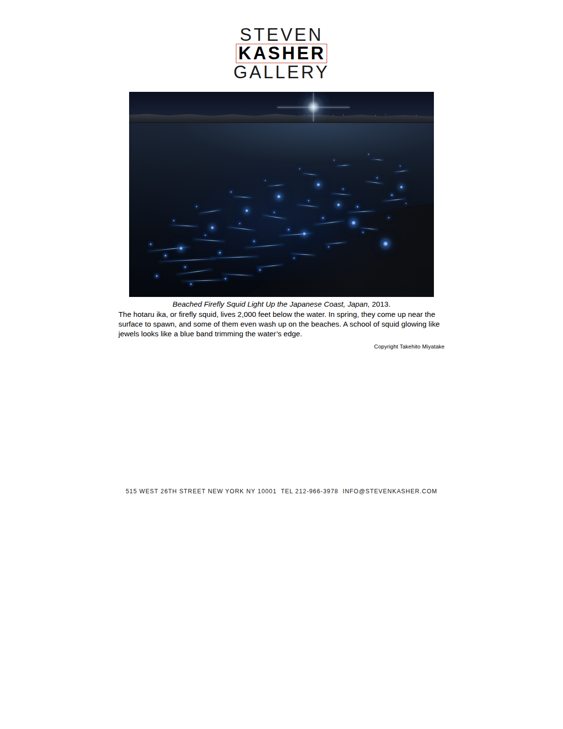STEVEN
KASHER
GALLERY
Beached Firefly Squid Light Up the Japanese Coast, Japan, 2013.
The hotaru ika, or firefly squid, lives 2,000 feet below the water. In spring, they come up near the surface to spawn, and some of them even wash up on the beaches. A school of squid glowing like jewels looks like a blue band trimming the water’s edge.
Copyright Takehito Miyatake
515 WEST 26TH STREET NEW YORK NY 10001 TEL 212-966-3978 INFO@STEVENKASHER.COM